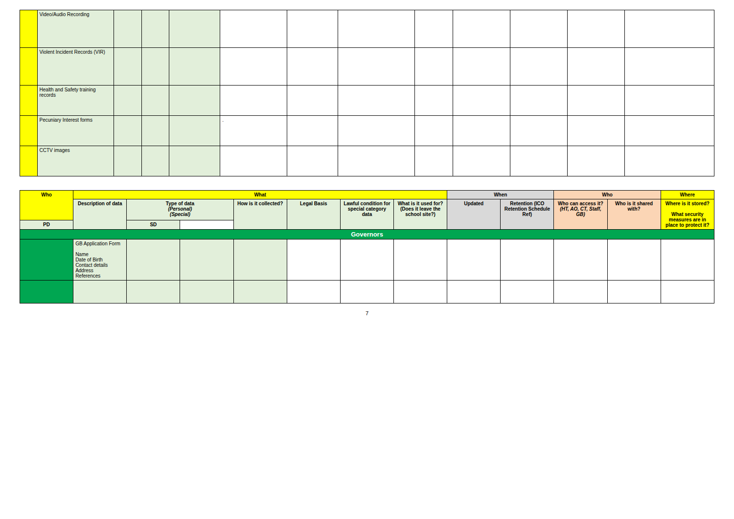| | Video/Audio Recording | | | | | | | | | | | |
| | Violent Incident Records (VIR) | | | | | | | | | | | |
| | Health and Safety training records | | | | | | | | | | | |
| | Pecuniary Interest forms | | | | . | | | | | | | |
| | CCTV images | | | | | | | | | | | |
| Who | What | When | Who | Where |
| Description of data | Type of data (Personal) (Special) | How is it collected? | Legal Basis | Lawful condition for special category data | What is it used for? (Does it leave the school site?) | Updated | Retention (ICO Retention Schedule Ref) | Who can access it? (HT, AO, CT, Staff, GB) | Who is it shared with? | Where is it stored? What security measures are in place to protect it? |
| PD | SD |
| Governors |
| | GB Application Form Name Date of Birth Contact details Address References | | | | | | | | | | | |
7